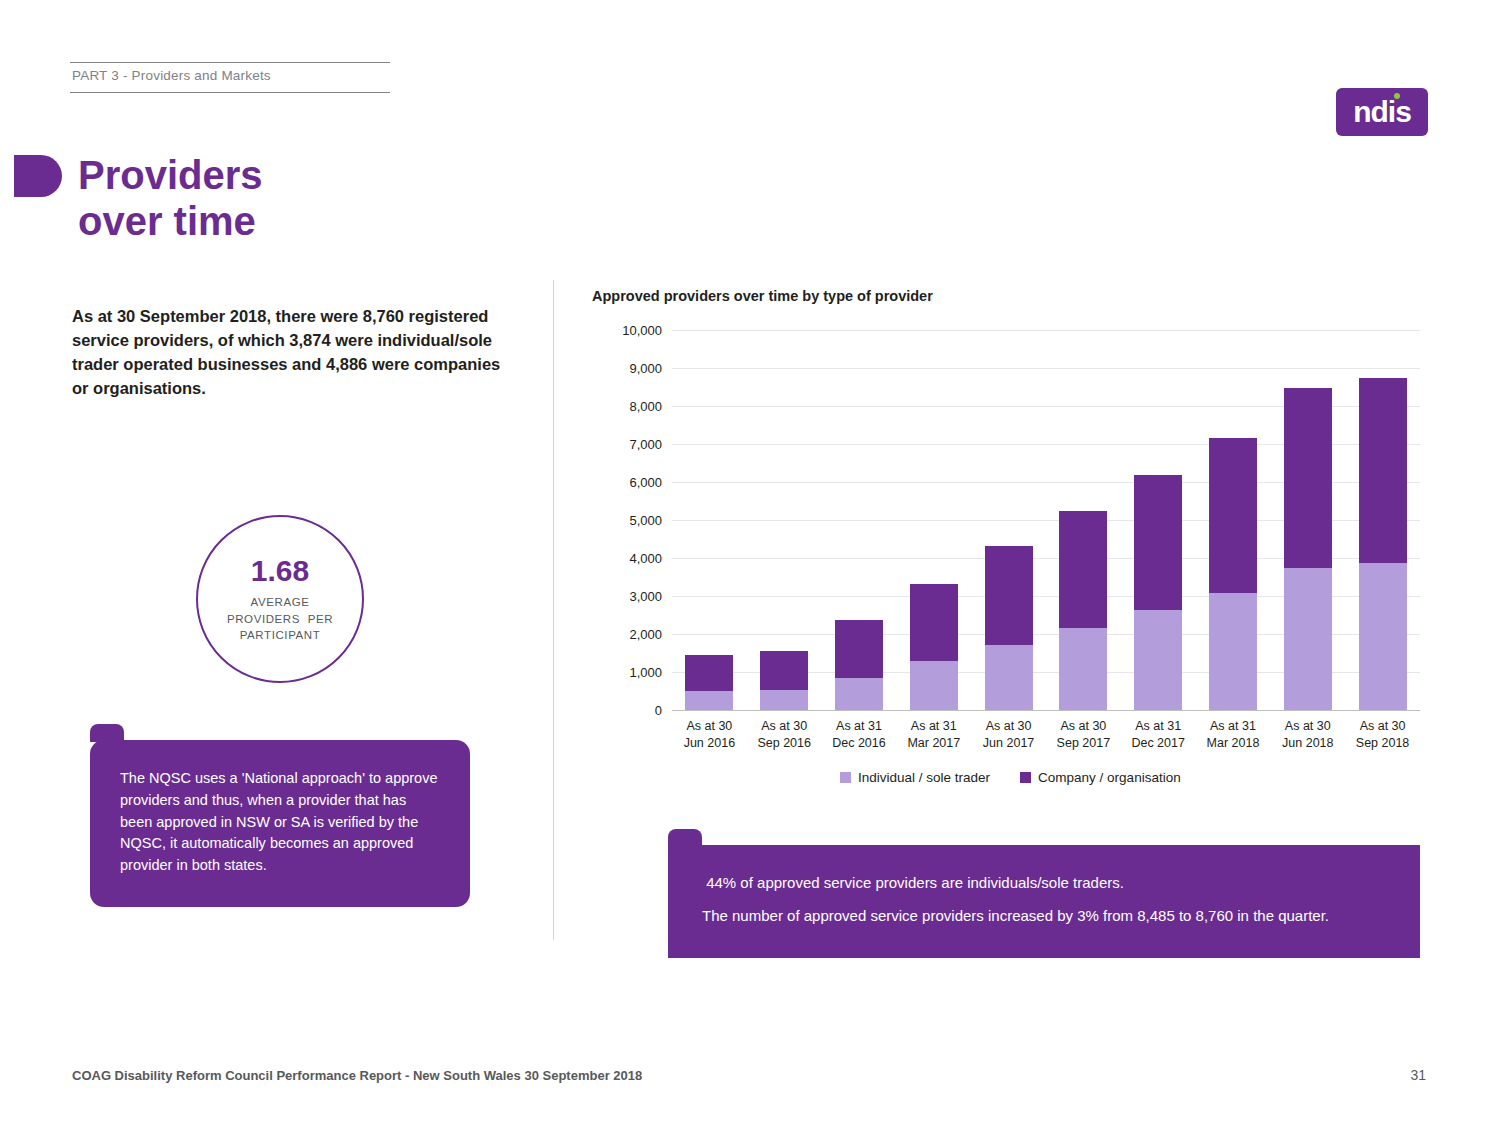PART 3 - Providers and Markets
ndis
Providers
over time
As at 30 September 2018, there were 8,760 registered service providers, of which 3,874 were individual/sole trader operated businesses and 4,886 were companies or organisations.
1.68
Average
providers per
participant
The NQSC uses a 'National approach' to approve providers and thus, when a provider that has been approved in NSW or SA is verified by the NQSC, it automatically becomes an approved provider in both states.
Approved providers over time by type of provider
10,000
9,000
8,000
7,000
6,000
5,000
4,000
3,000
2,000
1,000
0
As at 30
Jun 2016
As at 30
Sep 2016
As at 31
Dec 2016
As at 31
Mar 2017
As at 30
Jun 2017
As at 30
Sep 2017
As at 31
Dec 2017
As at 31
Mar 2018
As at 30
Jun 2018
As at 30
Sep 2018
Individual / sole trader
Company / organisation
44% of approved service providers are individuals/sole traders.
The number of approved service providers increased by 3% from 8,485 to 8,760 in the quarter.
COAG Disability Reform Council Performance Report - New South Wales 30 September 2018
31